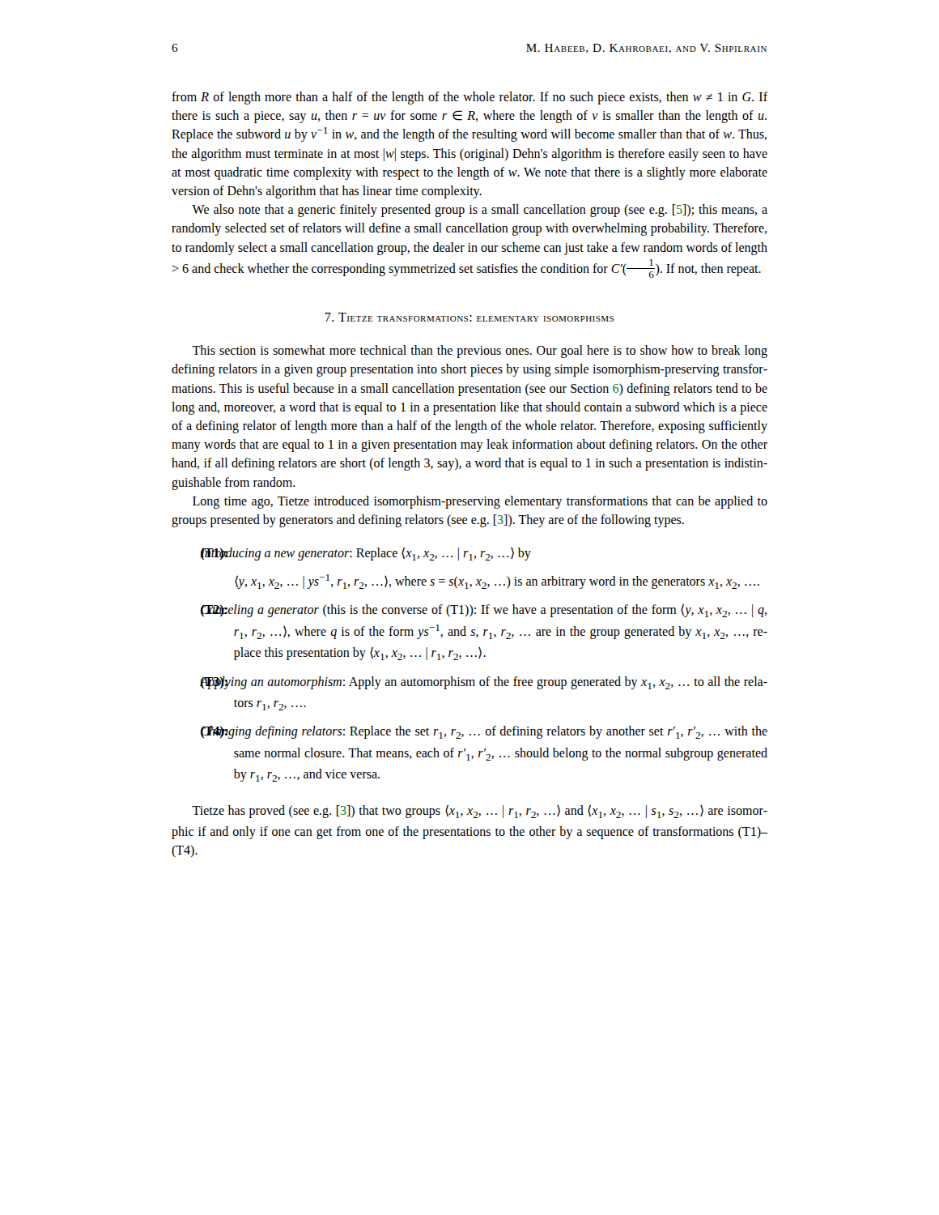6 M. Habeeb, D. Kahrobaei, and V. Shpilrain
from R of length more than a half of the length of the whole relator. If no such piece exists, then w ≠ 1 in G. If there is such a piece, say u, then r = uv for some r ∈ R, where the length of v is smaller than the length of u. Replace the subword u by v−1 in w, and the length of the resulting word will become smaller than that of w. Thus, the algorithm must terminate in at most |w| steps. This (original) Dehn's algorithm is therefore easily seen to have at most quadratic time complexity with respect to the length of w. We note that there is a slightly more elaborate version of Dehn's algorithm that has linear time complexity.
We also note that a generic finitely presented group is a small cancellation group (see e.g. [5]); this means, a randomly selected set of relators will define a small cancellation group with overwhelming probability. Therefore, to randomly select a small cancellation group, the dealer in our scheme can just take a few random words of length > 6 and check whether the corresponding symmetrized set satisfies the condition for C′(16). If not, then repeat.
7. Tietze transformations: elementary isomorphisms
This section is somewhat more technical than the previous ones. Our goal here is to show how to break long defining relators in a given group presentation into short pieces by using simple isomorphism-preserving transformations. This is useful because in a small cancellation presentation (see our Section 6) defining relators tend to be long and, moreover, a word that is equal to 1 in a presentation like that should contain a subword which is a piece of a defining relator of length more than a half of the length of the whole relator. Therefore, exposing sufficiently many words that are equal to 1 in a given presentation may leak information about defining relators. On the other hand, if all defining relators are short (of length 3, say), a word that is equal to 1 in such a presentation is indistinguishable from random.
Long time ago, Tietze introduced isomorphism-preserving elementary transformations that can be applied to groups presented by generators and defining relators (see e.g. [3]). They are of the following types.
(T1):
Introducing a new generator: Replace ⟨x1, x2, … | r1, r2, …⟩ by
⟨y, x1, x2, … | ys−1, r1, r2, …⟩, where s = s(x1, x2, …) is an arbitrary word in the generators x1, x2, ….
(T2):
Canceling a generator (this is the converse of (T1)): If we have a presentation of the form ⟨y, x1, x2, … | q, r1, r2, …⟩, where q is of the form ys−1, and s, r1, r2, … are in the group generated by x1, x2, …, replace this presentation by ⟨x1, x2, … | r1, r2, …⟩.
(T3):
Applying an automorphism: Apply an automorphism of the free group generated by x1, x2, … to all the relators r1, r2, ….
(T4):
Changing defining relators: Replace the set r1, r2, … of defining relators by another set r′1, r′2, … with the same normal closure. That means, each of r′1, r′2, … should belong to the normal subgroup generated by r1, r2, …, and vice versa.
Tietze has proved (see e.g. [3]) that two groups ⟨x1, x2, … | r1, r2, …⟩ and ⟨x1, x2, … | s1, s2, …⟩ are isomorphic if and only if one can get from one of the presentations to the other by a sequence of transformations (T1)–(T4).